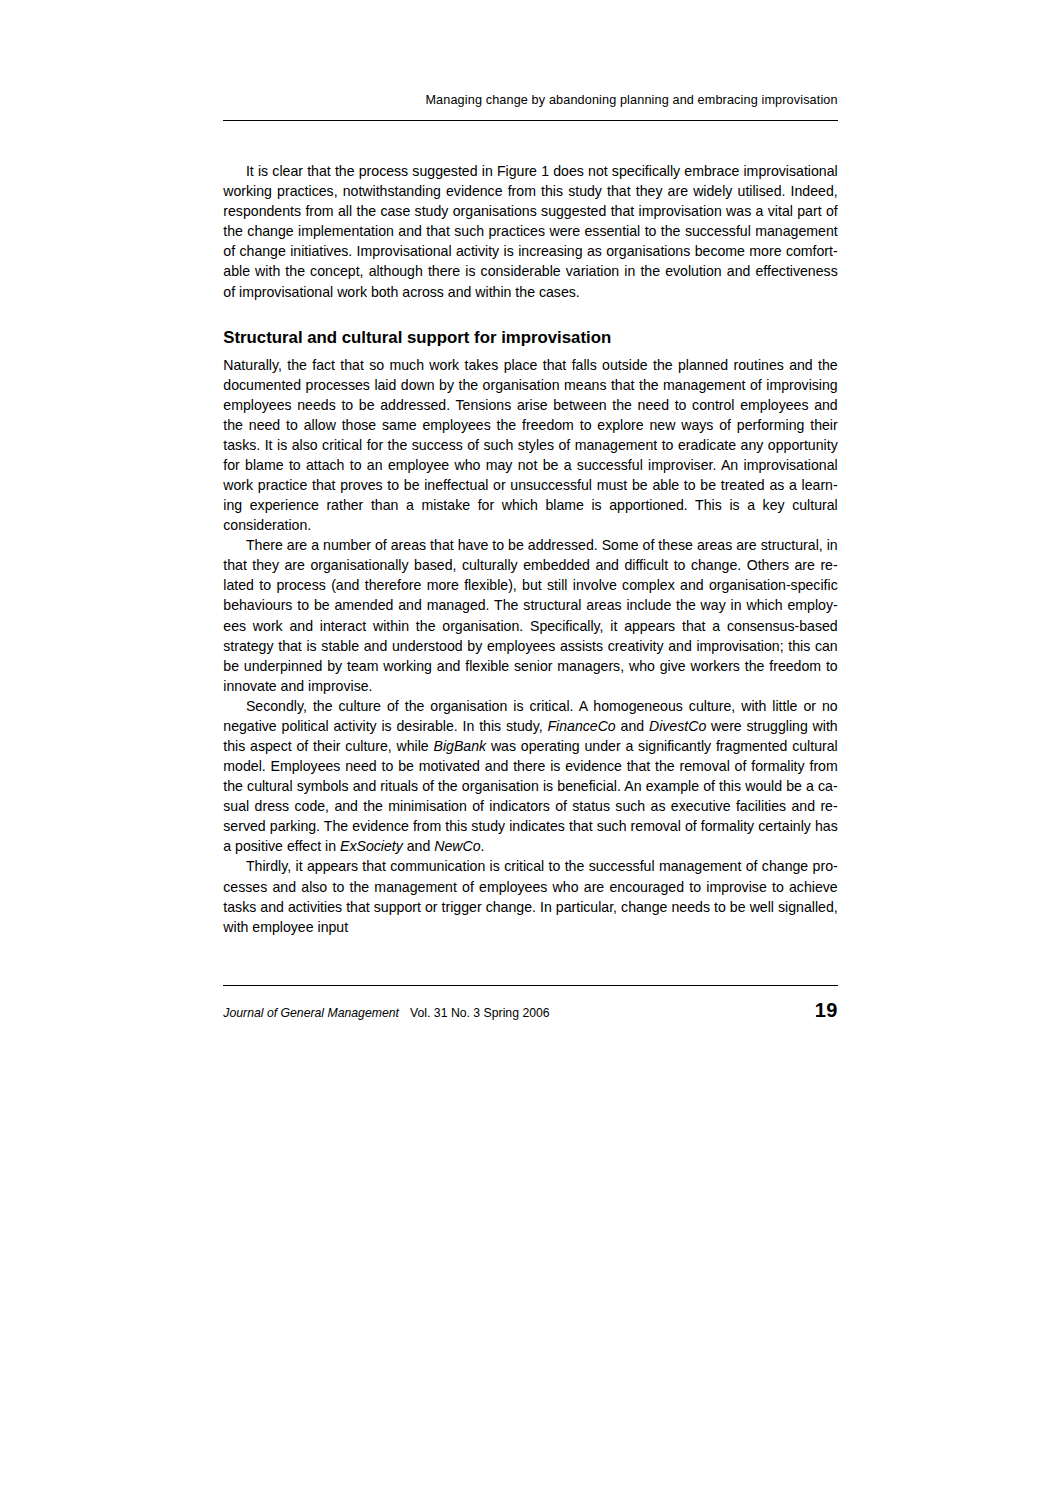Managing change by abandoning planning and embracing improvisation
It is clear that the process suggested in Figure 1 does not specifically embrace improvisational working practices, notwithstanding evidence from this study that they are widely utilised. Indeed, respondents from all the case study organisations suggested that improvisation was a vital part of the change implementation and that such practices were essential to the successful management of change initiatives. Improvisational activity is increasing as organisations become more comfortable with the concept, although there is considerable variation in the evolution and effectiveness of improvisational work both across and within the cases.
Structural and cultural support for improvisation
Naturally, the fact that so much work takes place that falls outside the planned routines and the documented processes laid down by the organisation means that the management of improvising employees needs to be addressed. Tensions arise between the need to control employees and the need to allow those same employees the freedom to explore new ways of performing their tasks. It is also critical for the success of such styles of management to eradicate any opportunity for blame to attach to an employee who may not be a successful improviser. An improvisational work practice that proves to be ineffectual or unsuccessful must be able to be treated as a learning experience rather than a mistake for which blame is apportioned. This is a key cultural consideration.
There are a number of areas that have to be addressed. Some of these areas are structural, in that they are organisationally based, culturally embedded and difficult to change. Others are related to process (and therefore more flexible), but still involve complex and organisation-specific behaviours to be amended and managed. The structural areas include the way in which employees work and interact within the organisation. Specifically, it appears that a consensus-based strategy that is stable and understood by employees assists creativity and improvisation; this can be underpinned by team working and flexible senior managers, who give workers the freedom to innovate and improvise.
Secondly, the culture of the organisation is critical. A homogeneous culture, with little or no negative political activity is desirable. In this study, FinanceCo and DivestCo were struggling with this aspect of their culture, while BigBank was operating under a significantly fragmented cultural model. Employees need to be motivated and there is evidence that the removal of formality from the cultural symbols and rituals of the organisation is beneficial. An example of this would be a casual dress code, and the minimisation of indicators of status such as executive facilities and reserved parking. The evidence from this study indicates that such removal of formality certainly has a positive effect in ExSociety and NewCo.
Thirdly, it appears that communication is critical to the successful management of change processes and also to the management of employees who are encouraged to improvise to achieve tasks and activities that support or trigger change. In particular, change needs to be well signalled, with employee input
Journal of General Management Vol. 31 No. 3 Spring 2006
19